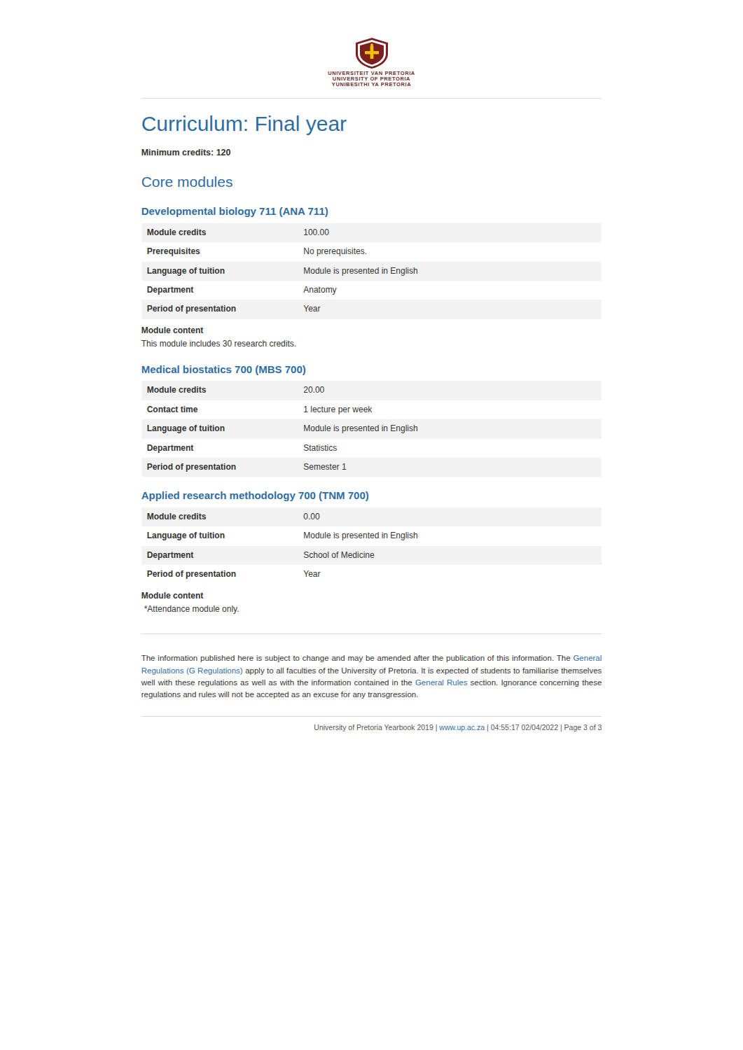Universiteit van Pretoria University of Pretoria Yunibesithi ya Pretoria
Curriculum: Final year
Minimum credits: 120
Core modules
Developmental biology 711 (ANA 711)
| Module credits | 100.00 |
| Prerequisites | No prerequisites. |
| Language of tuition | Module is presented in English |
| Department | Anatomy |
| Period of presentation | Year |
Module content
This module includes 30 research credits.
Medical biostatics 700 (MBS 700)
| Module credits | 20.00 |
| Contact time | 1 lecture per week |
| Language of tuition | Module is presented in English |
| Department | Statistics |
| Period of presentation | Semester 1 |
Applied research methodology 700 (TNM 700)
| Module credits | 0.00 |
| Language of tuition | Module is presented in English |
| Department | School of Medicine |
| Period of presentation | Year |
Module content
*Attendance module only.
The information published here is subject to change and may be amended after the publication of this information. The General Regulations (G Regulations) apply to all faculties of the University of Pretoria. It is expected of students to familiarise themselves well with these regulations as well as with the information contained in the General Rules section. Ignorance concerning these regulations and rules will not be accepted as an excuse for any transgression.
University of Pretoria Yearbook 2019 | www.up.ac.za | 04:55:17 02/04/2022 | Page 3 of 3